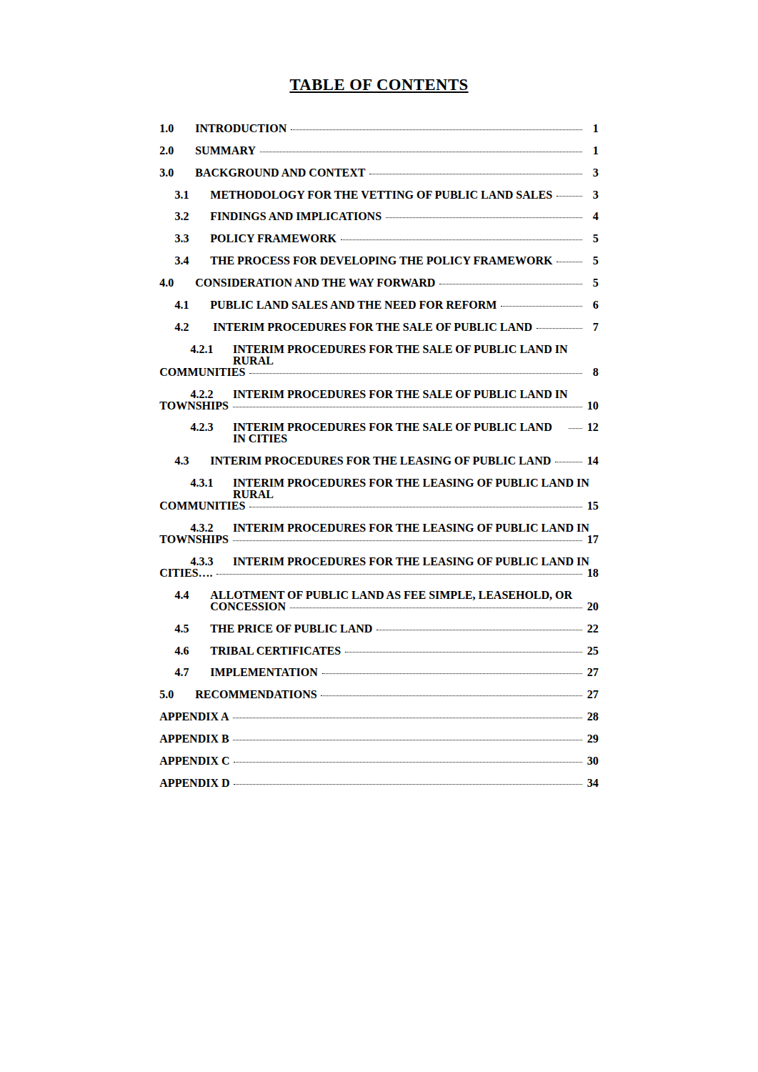TABLE OF CONTENTS
1.0 INTRODUCTION 1
2.0 SUMMARY 1
3.0 BACKGROUND AND CONTEXT 3
3.1 METHODOLOGY FOR THE VETTING OF PUBLIC LAND SALES 3
3.2 FINDINGS AND IMPLICATIONS 4
3.3 POLICY FRAMEWORK 5
3.4 THE PROCESS FOR DEVELOPING THE POLICY FRAMEWORK 5
4.0 CONSIDERATION AND THE WAY FORWARD 5
4.1 PUBLIC LAND SALES AND THE NEED FOR REFORM 6
4.2 INTERIM PROCEDURES FOR THE SALE OF PUBLIC LAND 7
4.2.1 INTERIM PROCEDURES FOR THE SALE OF PUBLIC LAND IN RURAL
COMMUNITIES 8
4.2.2 INTERIM PROCEDURES FOR THE SALE OF PUBLIC LAND IN
TOWNSHIPS 10
4.2.3 INTERIM PROCEDURES FOR THE SALE OF PUBLIC LAND IN CITIES 12
4.3 INTERIM PROCEDURES FOR THE LEASING OF PUBLIC LAND 14
4.3.1 INTERIM PROCEDURES FOR THE LEASING OF PUBLIC LAND IN RURAL
COMMUNITIES 15
4.3.2 INTERIM PROCEDURES FOR THE LEASING OF PUBLIC LAND IN
TOWNSHIPS 17
4.3.3 INTERIM PROCEDURES FOR THE LEASING OF PUBLIC LAND IN
CITIES…. 18
4.4 ALLOTMENT OF PUBLIC LAND AS FEE SIMPLE, LEASEHOLD, OR
4.4 CONCESSION 20
4.5 THE PRICE OF PUBLIC LAND 22
4.6 TRIBAL CERTIFICATES 25
4.7 IMPLEMENTATION 27
5.0 RECOMMENDATIONS 27
APPENDIX A 28
APPENDIX B 29
APPENDIX C 30
APPENDIX D 34